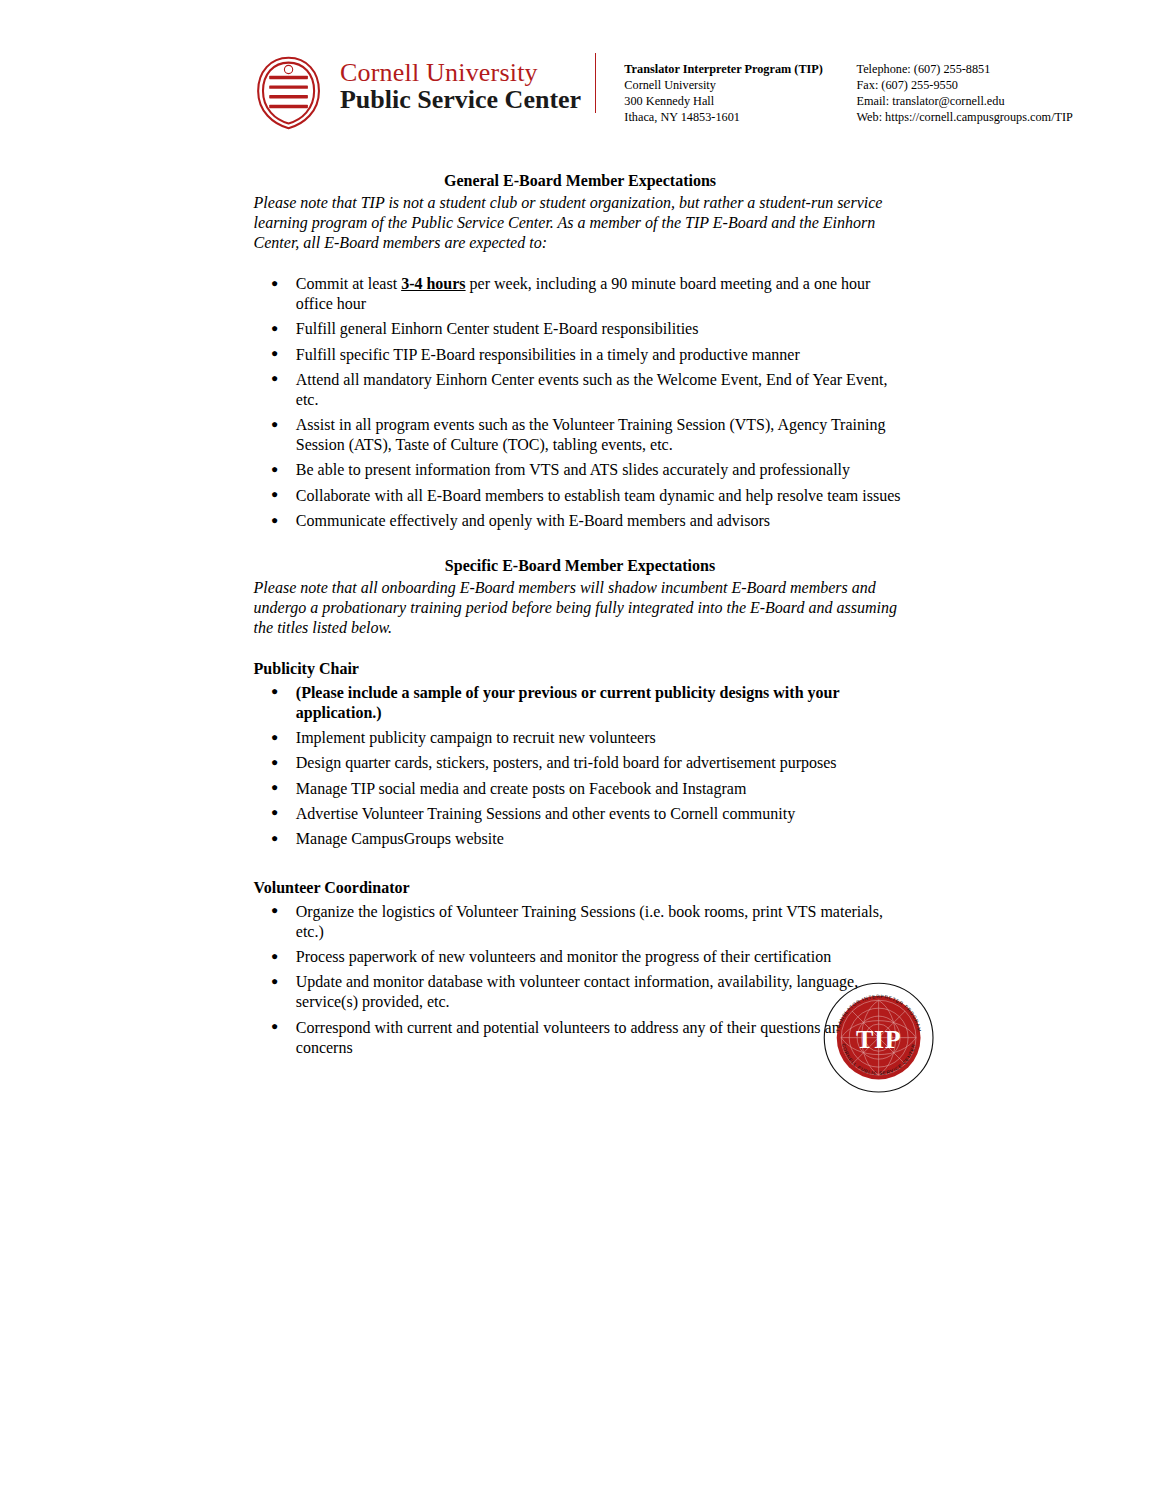Cornell University
Public Service Center
Translator Interpreter Program (TIP)
Cornell University
300 Kennedy Hall
Ithaca, NY 14853-1601
Telephone: (607) 255-8851
Fax: (607) 255-9550
Email: translator@cornell.edu
Web: https://cornell.campusgroups.com/TIP
General E-Board Member Expectations
Please note that TIP is not a student club or student organization, but rather a student-run service learning program of the Public Service Center. As a member of the TIP E-Board and the Einhorn Center, all E-Board members are expected to:
Commit at least 3-4 hours per week, including a 90 minute board meeting and a one hour office hour
Fulfill general Einhorn Center student E-Board responsibilities
Fulfill specific TIP E-Board responsibilities in a timely and productive manner
Attend all mandatory Einhorn Center events such as the Welcome Event, End of Year Event, etc.
Assist in all program events such as the Volunteer Training Session (VTS), Agency Training Session (ATS), Taste of Culture (TOC), tabling events, etc.
Be able to present information from VTS and ATS slides accurately and professionally
Collaborate with all E-Board members to establish team dynamic and help resolve team issues
Communicate effectively and openly with E-Board members and advisors
Specific E-Board Member Expectations
Please note that all onboarding E-Board members will shadow incumbent E-Board members and undergo a probationary training period before being fully integrated into the E-Board and assuming the titles listed below.
Publicity Chair
(Please include a sample of your previous or current publicity designs with your application.)
Implement publicity campaign to recruit new volunteers
Design quarter cards, stickers, posters, and tri-fold board for advertisement purposes
Manage TIP social media and create posts on Facebook and Instagram
Advertise Volunteer Training Sessions and other events to Cornell community
Manage CampusGroups website
Volunteer Coordinator
Organize the logistics of Volunteer Training Sessions (i.e. book rooms, print VTS materials, etc.)
Process paperwork of new volunteers and monitor the progress of their certification
Update and monitor database with volunteer contact information, availability, language, service(s) provided, etc.
Correspond with current and potential volunteers to address any of their questions and/or concerns
TIP TRANSLATOR INTERPRETER PROGRAM CORNELL PUBLIC SERVICE CENTER